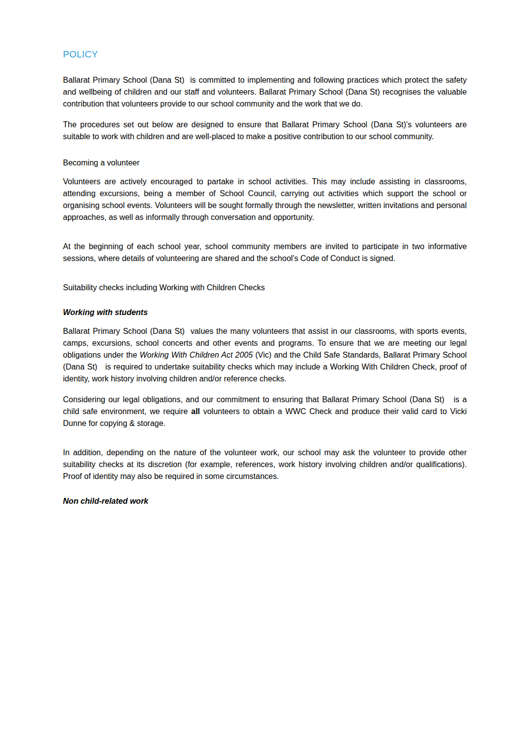POLICY
Ballarat Primary School (Dana St) is committed to implementing and following practices which protect the safety and wellbeing of children and our staff and volunteers. Ballarat Primary School (Dana St) recognises the valuable contribution that volunteers provide to our school community and the work that we do.
The procedures set out below are designed to ensure that Ballarat Primary School (Dana St)'s volunteers are suitable to work with children and are well-placed to make a positive contribution to our school community.
Becoming a volunteer
Volunteers are actively encouraged to partake in school activities. This may include assisting in classrooms, attending excursions, being a member of School Council, carrying out activities which support the school or organising school events. Volunteers will be sought formally through the newsletter, written invitations and personal approaches, as well as informally through conversation and opportunity.
At the beginning of each school year, school community members are invited to participate in two informative sessions, where details of volunteering are shared and the school's Code of Conduct is signed.
Suitability checks including Working with Children Checks
Working with students
Ballarat Primary School (Dana St) values the many volunteers that assist in our classrooms, with sports events, camps, excursions, school concerts and other events and programs. To ensure that we are meeting our legal obligations under the Working With Children Act 2005 (Vic) and the Child Safe Standards, Ballarat Primary School (Dana St) is required to undertake suitability checks which may include a Working With Children Check, proof of identity, work history involving children and/or reference checks.
Considering our legal obligations, and our commitment to ensuring that Ballarat Primary School (Dana St) is a child safe environment, we require all volunteers to obtain a WWC Check and produce their valid card to Vicki Dunne for copying & storage.
In addition, depending on the nature of the volunteer work, our school may ask the volunteer to provide other suitability checks at its discretion (for example, references, work history involving children and/or qualifications). Proof of identity may also be required in some circumstances.
Non child-related work